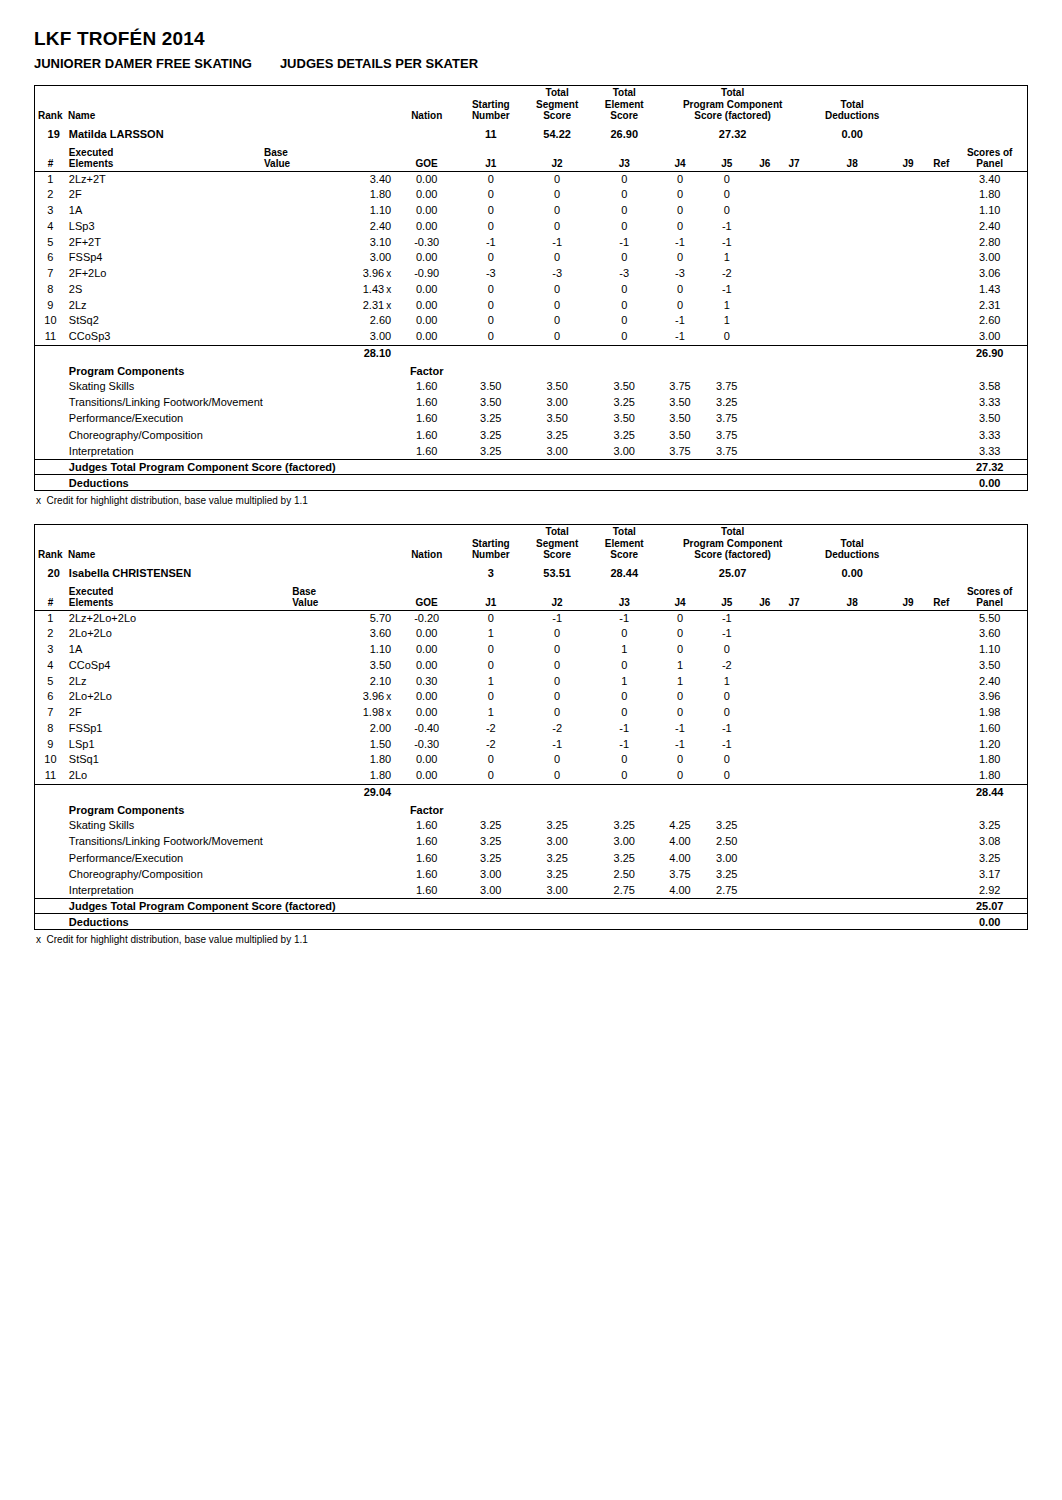LKF TROFÉN 2014
JUNIORER DAMER FREE SKATINGJUDGES DETAILS PER SKATER
| Rank Name | Nation | Starting Number | Total Segment Score | Total Element Score | Total Program Component Score (factored) | Total Deductions |
| --- | --- | --- | --- | --- | --- | --- |
| 19 | Matilda LARSSON | | 11 | 54.22 | 26.90 | 27.32 | 0.00 |
| # | Executed Elements | Base Value | GOE | J1 | J2 | J3 | J4 | J5 | J6 | J7 | J8 | J9 | Ref | Scores of Panel |
| 1 | 2Lz+2T | 3.40 | 0.00 | 0 | 0 | 0 | 0 | 0 | | | | | | 3.40 |
| 2 | 2F | 1.80 | 0.00 | 0 | 0 | 0 | 0 | 0 | | | | | | 1.80 |
| 3 | 1A | 1.10 | 0.00 | 0 | 0 | 0 | 0 | 0 | | | | | | 1.10 |
| 4 | LSp3 | 2.40 | 0.00 | 0 | 0 | 0 | 0 | -1 | | | | | | 2.40 |
| 5 | 2F+2T | 3.10 | -0.30 | -1 | -1 | -1 | -1 | -1 | | | | | | 2.80 |
| 6 | FSSp4 | 3.00 | 0.00 | 0 | 0 | 0 | 0 | 1 | | | | | | 3.00 |
| 7 | 2F+2Lo | 3.96 x | -0.90 | -3 | -3 | -3 | -3 | -2 | | | | | | 3.06 |
| 8 | 2S | 1.43 x | 0.00 | 0 | 0 | 0 | 0 | -1 | | | | | | 1.43 |
| 9 | 2Lz | 2.31 x | 0.00 | 0 | 0 | 0 | 0 | 1 | | | | | | 2.31 |
| 10 | StSq2 | 2.60 | 0.00 | 0 | 0 | 0 | -1 | 1 | | | | | | 2.60 |
| 11 | CCoSp3 | 3.00 | 0.00 | 0 | 0 | 0 | -1 | 0 | | | | | | 3.00 |
| | | 28.10 | | | 26.90 |
| | Program Components | Factor | |
| | Skating Skills | 1.60 | 3.50 | 3.50 | 3.50 | 3.75 | 3.75 | | | | | | 3.58 |
| | Transitions/Linking Footwork/Movement | 1.60 | 3.50 | 3.00 | 3.25 | 3.50 | 3.25 | | | | | | 3.33 |
| | Performance/Execution | 1.60 | 3.25 | 3.50 | 3.50 | 3.50 | 3.75 | | | | | | 3.50 |
| | Choreography/Composition | 1.60 | 3.25 | 3.25 | 3.25 | 3.50 | 3.75 | | | | | | 3.33 |
| | Interpretation | 1.60 | 3.25 | 3.00 | 3.00 | 3.75 | 3.75 | | | | | | 3.33 |
| | Judges Total Program Component Score (factored) | | 27.32 |
| | Deductions | | 0.00 |
x Credit for highlight distribution, base value multiplied by 1.1
| Rank Name | Nation | Starting Number | Total Segment Score | Total Element Score | Total Program Component Score (factored) | Total Deductions |
| --- | --- | --- | --- | --- | --- | --- |
| 20 | Isabella CHRISTENSEN | | 3 | 53.51 | 28.44 | 25.07 | 0.00 |
| # | Executed Elements | Base Value | GOE | J1 | J2 | J3 | J4 | J5 | J6 | J7 | J8 | J9 | Ref | Scores of Panel |
| 1 | 2Lz+2Lo+2Lo | 5.70 | -0.20 | 0 | -1 | -1 | 0 | -1 | | | | | | 5.50 |
| 2 | 2Lo+2Lo | 3.60 | 0.00 | 1 | 0 | 0 | 0 | -1 | | | | | | 3.60 |
| 3 | 1A | 1.10 | 0.00 | 0 | 0 | 1 | 0 | 0 | | | | | | 1.10 |
| 4 | CCoSp4 | 3.50 | 0.00 | 0 | 0 | 0 | 1 | -2 | | | | | | 3.50 |
| 5 | 2Lz | 2.10 | 0.30 | 1 | 0 | 1 | 1 | 1 | | | | | | 2.40 |
| 6 | 2Lo+2Lo | 3.96 x | 0.00 | 0 | 0 | 0 | 0 | 0 | | | | | | 3.96 |
| 7 | 2F | 1.98 x | 0.00 | 1 | 0 | 0 | 0 | 0 | | | | | | 1.98 |
| 8 | FSSp1 | 2.00 | -0.40 | -2 | -2 | -1 | -1 | -1 | | | | | | 1.60 |
| 9 | LSp1 | 1.50 | -0.30 | -2 | -1 | -1 | -1 | -1 | | | | | | 1.20 |
| 10 | StSq1 | 1.80 | 0.00 | 0 | 0 | 0 | 0 | 0 | | | | | | 1.80 |
| 11 | 2Lo | 1.80 | 0.00 | 0 | 0 | 0 | 0 | 0 | | | | | | 1.80 |
| | | 29.04 | | | 28.44 |
| | Program Components | Factor | |
| | Skating Skills | 1.60 | 3.25 | 3.25 | 3.25 | 4.25 | 3.25 | | | | | | 3.25 |
| | Transitions/Linking Footwork/Movement | 1.60 | 3.25 | 3.00 | 3.00 | 4.00 | 2.50 | | | | | | 3.08 |
| | Performance/Execution | 1.60 | 3.25 | 3.25 | 3.25 | 4.00 | 3.00 | | | | | | 3.25 |
| | Choreography/Composition | 1.60 | 3.00 | 3.25 | 2.50 | 3.75 | 3.25 | | | | | | 3.17 |
| | Interpretation | 1.60 | 3.00 | 3.00 | 2.75 | 4.00 | 2.75 | | | | | | 2.92 |
| | Judges Total Program Component Score (factored) | | 25.07 |
| | Deductions | | 0.00 |
x Credit for highlight distribution, base value multiplied by 1.1